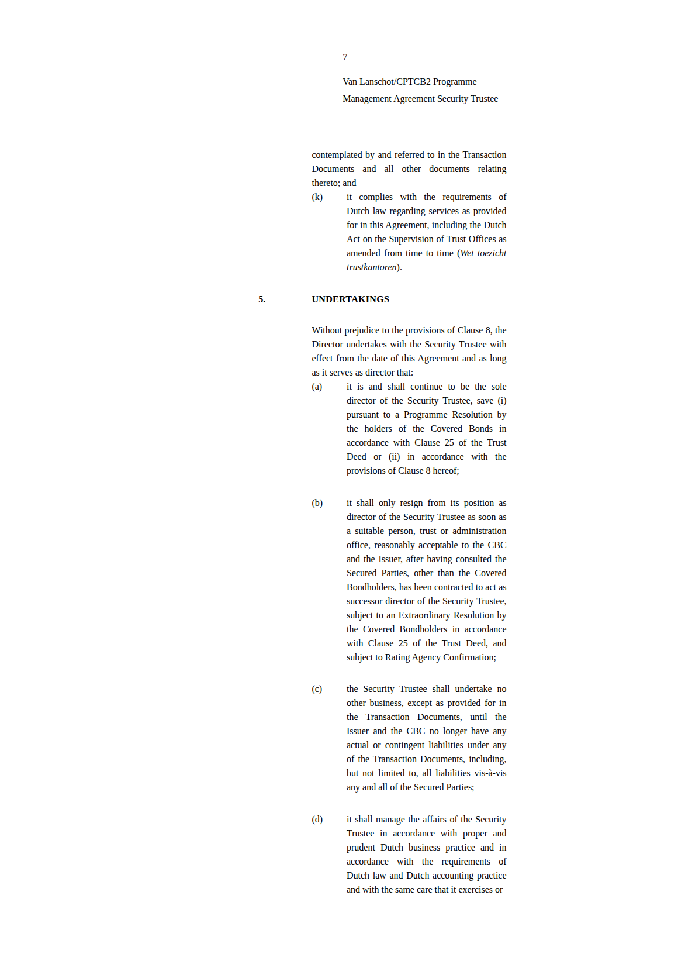7
Van Lanschot/CPTCB2 Programme
Management Agreement Security Trustee
contemplated by and referred to in the Transaction Documents and all other documents relating thereto; and
(k)
it complies with the requirements of Dutch law regarding services as provided for in this Agreement, including the Dutch Act on the Supervision of Trust Offices as amended from time to time (Wet toezicht trustkantoren).
5.
UNDERTAKINGS
Without prejudice to the provisions of Clause 8, the Director undertakes with the Security Trustee with effect from the date of this Agreement and as long as it serves as director that:
(a)
it is and shall continue to be the sole director of the Security Trustee, save (i) pursuant to a Programme Resolution by the holders of the Covered Bonds in accordance with Clause 25 of the Trust Deed or (ii) in accordance with the provisions of Clause 8 hereof;
(b)
it shall only resign from its position as director of the Security Trustee as soon as a suitable person, trust or administration office, reasonably acceptable to the CBC and the Issuer, after having consulted the Secured Parties, other than the Covered Bondholders, has been contracted to act as successor director of the Security Trustee, subject to an Extraordinary Resolution by the Covered Bondholders in accordance with Clause 25 of the Trust Deed, and subject to Rating Agency Confirmation;
(c)
the Security Trustee shall undertake no other business, except as provided for in the Transaction Documents, until the Issuer and the CBC no longer have any actual or contingent liabilities under any of the Transaction Documents, including, but not limited to, all liabilities vis-à-vis any and all of the Secured Parties;
(d)
it shall manage the affairs of the Security Trustee in accordance with proper and prudent Dutch business practice and in accordance with the requirements of Dutch law and Dutch accounting practice and with the same care that it exercises or